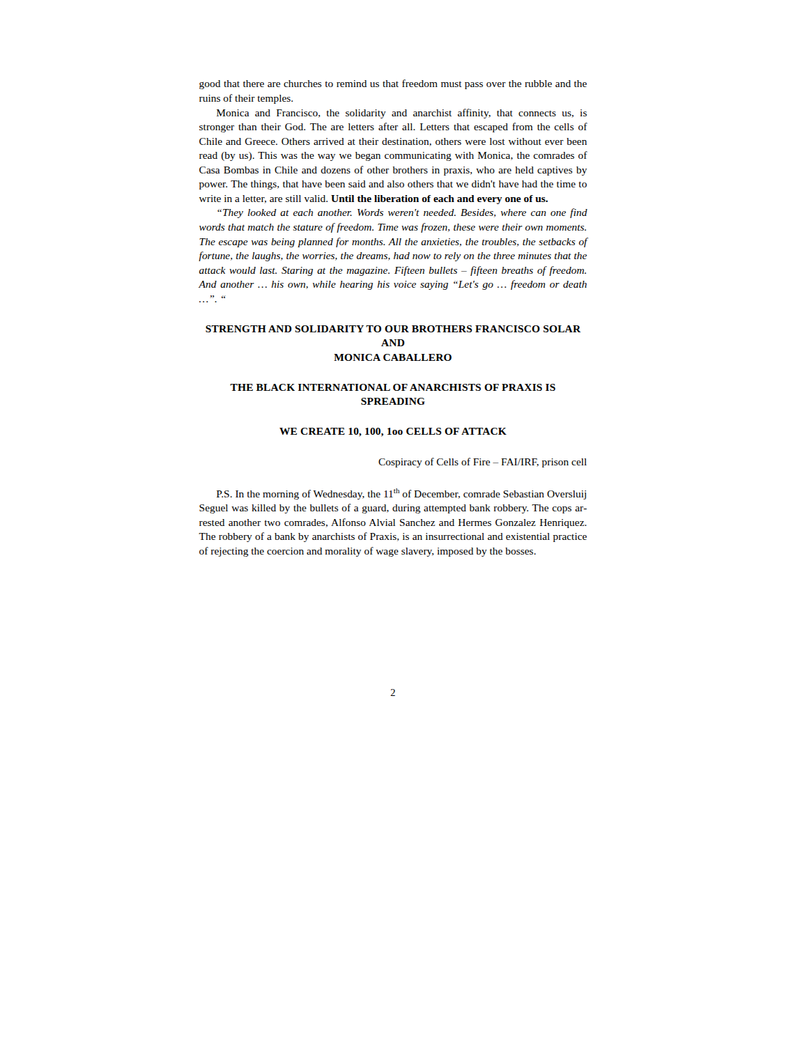good that there are churches to remind us that freedom must pass over the rubble and the ruins of their temples.
Monica and Francisco, the solidarity and anarchist affinity, that connects us, is stronger than their God. The are letters after all. Letters that escaped from the cells of Chile and Greece. Others arrived at their destination, others were lost without ever been read (by us). This was the way we began communicating with Monica, the comrades of Casa Bombas in Chile and dozens of other brothers in praxis, who are held captives by power. The things, that have been said and also others that we didn't have had the time to write in a letter, are still valid. Until the liberation of each and every one of us.
“They looked at each another. Words weren't needed. Besides, where can one find words that match the stature of freedom. Time was frozen, these were their own moments. The escape was being planned for months. All the anxieties, the troubles, the setbacks of fortune, the laughs, the worries, the dreams, had now to rely on the three minutes that the attack would last. Staring at the magazine. Fifteen bullets – fifteen breaths of freedom. And another … his own, while hearing his voice saying “Let's go … freedom or death …”. “
STRENGTH AND SOLIDARITY TO OUR BROTHERS FRANCISCO SOLAR AND
MONICA CABALLERO
THE BLACK INTERNATIONAL OF ANARCHISTS OF PRAXIS IS SPREADING
WE CREATE 10, 100, 1oo CELLS OF ATTACK
Cospiracy of Cells of Fire – FAI/IRF, prison cell
P.S. In the morning of Wednesday, the 11th of December, comrade Sebastian Oversluij Seguel was killed by the bullets of a guard, during attempted bank robbery. The cops arrested another two comrades, Alfonso Alvial Sanchez and Hermes Gonzalez Henriquez. The robbery of a bank by anarchists of Praxis, is an insurrectional and existential practice of rejecting the coercion and morality of wage slavery, imposed by the bosses.
2